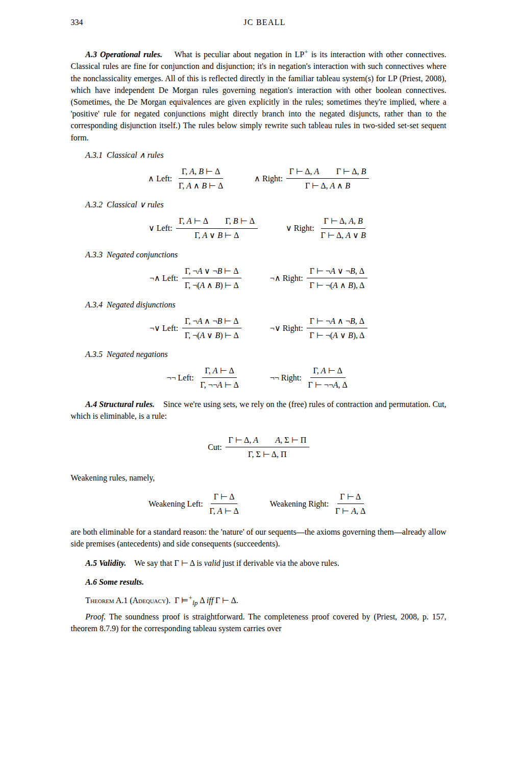334 JC BEALL
A.3 Operational rules. What is peculiar about negation in LP+ is its interaction with other connectives. Classical rules are fine for conjunction and disjunction; it's in negation's interaction with such connectives where the nonclassicality emerges. All of this is reflected directly in the familiar tableau system(s) for LP (Priest, 2008), which have independent De Morgan rules governing negation's interaction with other boolean connectives. (Sometimes, the De Morgan equivalences are given explicitly in the rules; sometimes they're implied, where a 'positive' rule for negated conjunctions might directly branch into the negated disjuncts, rather than to the corresponding disjunction itself.) The rules below simply rewrite such tableau rules in two-sided set-set sequent form.
A.3.1 Classical ∧ rules
∧ Left: Γ, A, B ⊢ Δ Γ, A ∧ B ⊢ Δ ∧ Right: Γ ⊢ Δ, A Γ ⊢ Δ, B Γ ⊢ Δ, A ∧ B
A.3.2 Classical ∨ rules
∨ Left: Γ, A ⊢ Δ Γ, B ⊢ Δ Γ, A ∨ B ⊢ Δ ∨ Right: Γ ⊢ Δ, A, B Γ ⊢ Δ, A ∨ B
A.3.3 Negated conjunctions
¬∧ Left: Γ, ¬A ∨ ¬B ⊢ Δ Γ, ¬(A ∧ B) ⊢ Δ ¬∧ Right: Γ ⊢ ¬A ∨ ¬B, Δ Γ ⊢ ¬(A ∧ B), Δ
A.3.4 Negated disjunctions
¬∨ Left: Γ, ¬A ∧ ¬B ⊢ Δ Γ, ¬(A ∨ B) ⊢ Δ ¬∨ Right: Γ ⊢ ¬A ∧ ¬B, Δ Γ ⊢ ¬(A ∨ B), Δ
A.3.5 Negated negations
¬¬ Left: Γ, A ⊢ Δ Γ, ¬¬A ⊢ Δ ¬¬ Right: Γ, A ⊢ Δ Γ ⊢ ¬¬A, Δ
A.4 Structural rules. Since we're using sets, we rely on the (free) rules of contraction and permutation. Cut, which is eliminable, is a rule:
Cut: Γ ⊢ Δ, A A, Σ ⊢ Π Γ, Σ ⊢ Δ, Π
Weakening rules, namely,
Weakening Left: Γ ⊢ Δ Γ, A ⊢ Δ Weakening Right: Γ ⊢ Δ Γ ⊢ A, Δ
are both eliminable for a standard reason: the 'nature' of our sequents—the axioms governing them—already allow side premises (antecedents) and side consequents (succeedents).
A.5 Validity. We say that Γ ⊢ Δ is valid just if derivable via the above rules.
A.6 Some results.
Theorem A.1 (Adequacy). Γ ⊨+lp Δ iff Γ ⊢ Δ.
Proof. The soundness proof is straightforward. The completeness proof covered by (Priest, 2008, p. 157, theorem 8.7.9) for the corresponding tableau system carries over